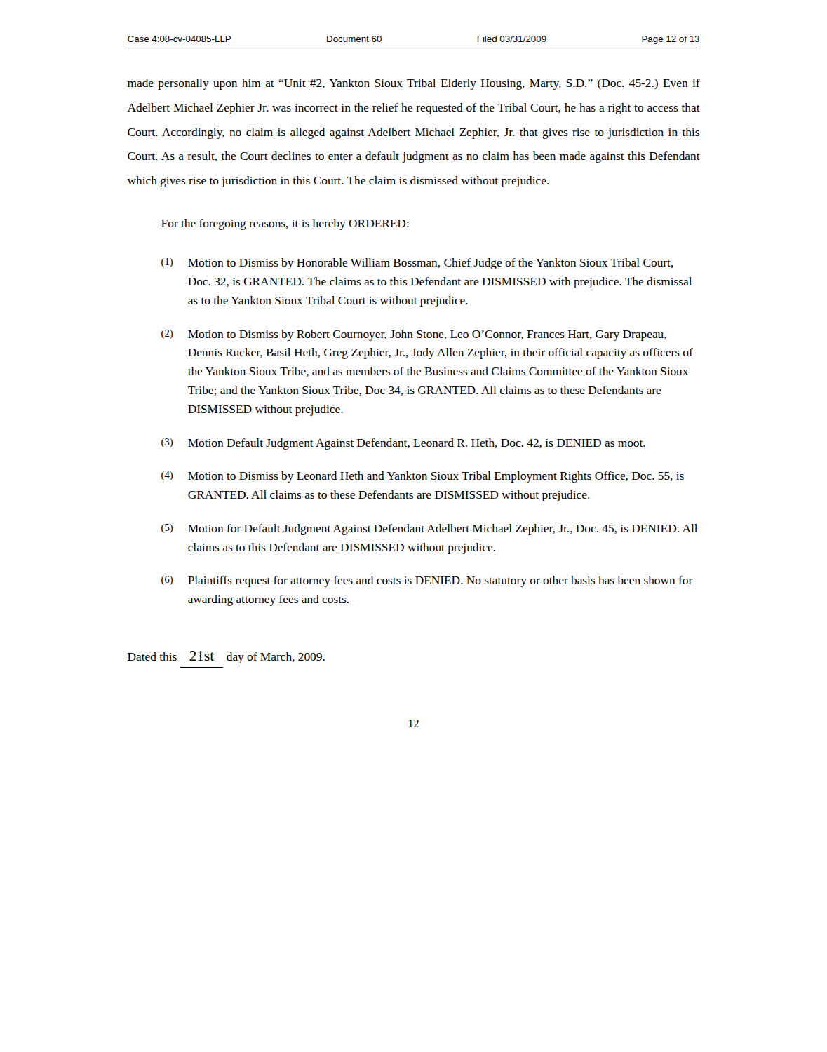Case 4:08-cv-04085-LLP Document 60 Filed 03/31/2009 Page 12 of 13
made personally upon him at “Unit #2, Yankton Sioux Tribal Elderly Housing, Marty, S.D.” (Doc. 45-2.) Even if Adelbert Michael Zephier Jr. was incorrect in the relief he requested of the Tribal Court, he has a right to access that Court. Accordingly, no claim is alleged against Adelbert Michael Zephier, Jr. that gives rise to jurisdiction in this Court. As a result, the Court declines to enter a default judgment as no claim has been made against this Defendant which gives rise to jurisdiction in this Court. The claim is dismissed without prejudice.
For the foregoing reasons, it is hereby ORDERED:
(1) Motion to Dismiss by Honorable William Bossman, Chief Judge of the Yankton Sioux Tribal Court, Doc. 32, is GRANTED. The claims as to this Defendant are DISMISSED with prejudice. The dismissal as to the Yankton Sioux Tribal Court is without prejudice.
(2) Motion to Dismiss by Robert Cournoyer, John Stone, Leo O’Connor, Frances Hart, Gary Drapeau, Dennis Rucker, Basil Heth, Greg Zephier, Jr., Jody Allen Zephier, in their official capacity as officers of the Yankton Sioux Tribe, and as members of the Business and Claims Committee of the Yankton Sioux Tribe; and the Yankton Sioux Tribe, Doc 34, is GRANTED. All claims as to these Defendants are DISMISSED without prejudice.
(3) Motion Default Judgment Against Defendant, Leonard R. Heth, Doc. 42, is DENIED as moot.
(4) Motion to Dismiss by Leonard Heth and Yankton Sioux Tribal Employment Rights Office, Doc. 55, is GRANTED. All claims as to these Defendants are DISMISSED without prejudice.
(5) Motion for Default Judgment Against Defendant Adelbert Michael Zephier, Jr., Doc. 45, is DENIED. All claims as to this Defendant are DISMISSED without prejudice.
(6) Plaintiffs request for attorney fees and costs is DENIED. No statutory or other basis has been shown for awarding attorney fees and costs.
Dated this 21st day of March, 2009.
12